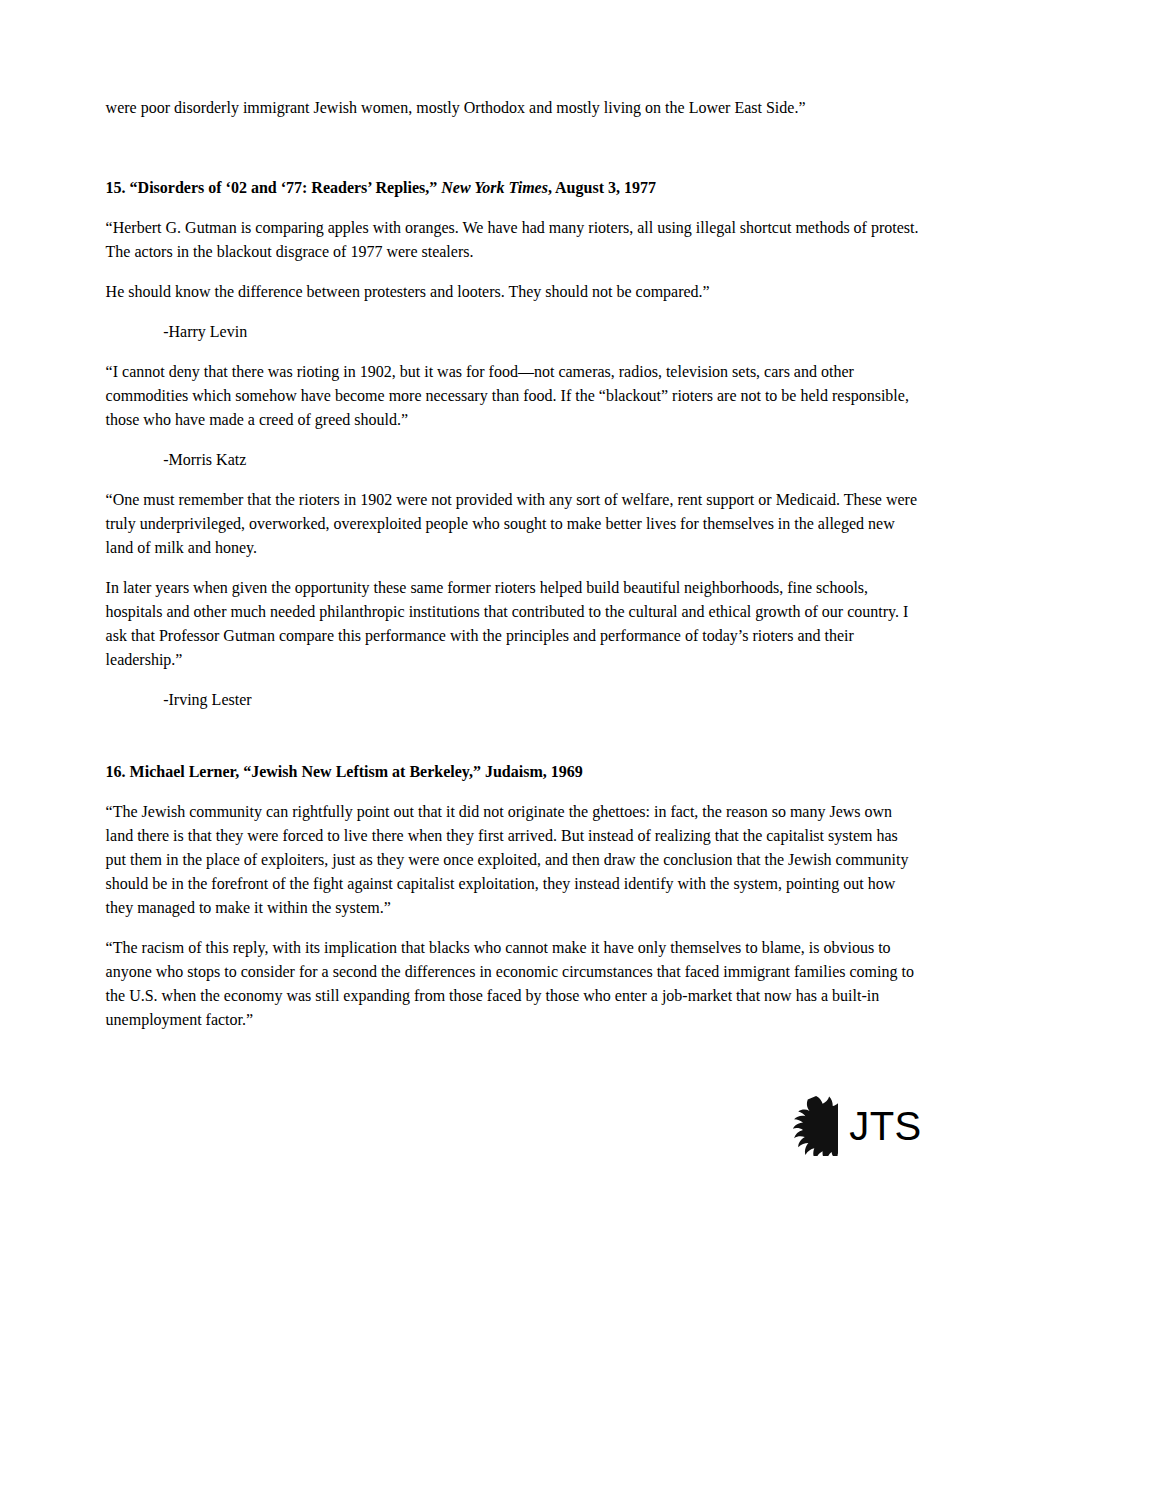were poor disorderly immigrant Jewish women, mostly Orthodox and mostly living on the Lower East Side.”
15. “Disorders of ‘02 and ‘77: Readers’ Replies,” New York Times, August 3, 1977
“Herbert G. Gutman is comparing apples with oranges. We have had many rioters, all using illegal shortcut methods of protest. The actors in the blackout disgrace of 1977 were stealers.
He should know the difference between protesters and looters. They should not be compared.”
-Harry Levin
“I cannot deny that there was rioting in 1902, but it was for food—not cameras, radios, television sets, cars and other commodities which somehow have become more necessary than food. If the “blackout” rioters are not to be held responsible, those who have made a creed of greed should.”
-Morris Katz
“One must remember that the rioters in 1902 were not provided with any sort of welfare, rent support or Medicaid. These were truly underprivileged, overworked, overexploited people who sought to make better lives for themselves in the alleged new land of milk and honey.
In later years when given the opportunity these same former rioters helped build beautiful neighborhoods, fine schools, hospitals and other much needed philanthropic institutions that contributed to the cultural and ethical growth of our country. I ask that Professor Gutman compare this performance with the principles and performance of today’s rioters and their leadership.”
-Irving Lester
16. Michael Lerner, “Jewish New Leftism at Berkeley,” Judaism, 1969
“The Jewish community can rightfully point out that it did not originate the ghettoes: in fact, the reason so many Jews own land there is that they were forced to live there when they first arrived. But instead of realizing that the capitalist system has put them in the place of exploiters, just as they were once exploited, and then draw the conclusion that the Jewish community should be in the forefront of the fight against capitalist exploitation, they instead identify with the system, pointing out how they managed to make it within the system.”
“The racism of this reply, with its implication that blacks who cannot make it have only themselves to blame, is obvious to anyone who stops to consider for a second the differences in economic circumstances that faced immigrant families coming to the U.S. when the economy was still expanding from those faced by those who enter a job-market that now has a built-in unemployment factor.”
JTS